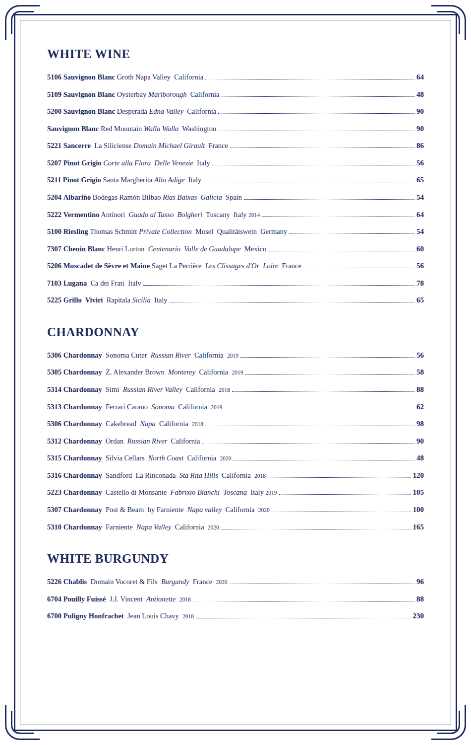WHITE WINE
5106 Sauvignon Blanc Groth Napa Valley California 64
5109 Sauvignon Blanc Oysterbay Marlborough California 48
5200 Sauvignon Blanc Desperada Edna Valley California 90
Sauvignon Blanc Red Mountain Walla Walla Washington 90
5221 Sancerre La Siliciense Domain Michael Girault France 86
5207 Pinot Grigio Corte alla Flora Delle Venezie Italy 56
5211 Pinot Grigio Santa Margherita Alto Adige Italy 65
5204 Albariño Bodegas Ramón Bilbao Rías Baixas Galicia Spain 54
5222 Vermentino Antinori Guado al Tasso Bolgheri Tuscany Italy 2014 64
5100 Riesling Thomas Schmitt Private Collection Mosel Qualitätswein Germany 54
7307 Chenin Blanc Henri Lurton Centenario Valle de Guadalupe Mexico 60
5206 Muscadet de Sèvre et Maine Saget La Perrière Les Clissages d'Or Loire France 56
7103 Lugana Ca dei Frati Italv 78
5225 Grillo Viviri Rapitala Sicilia Italy 65
CHARDONNAY
5306 Chardonnay Sonoma Cuter Russian River California 2019 56
5305 Chardonnay Z. Alexander Brown Monterey California 2019 58
5314 Chardonnay Simi Russian River Valley California 2018 88
5313 Chardonnay Ferrari Carano Sonoma California 2019 62
5306 Chardonnay Cakebread Napa California 2018 98
5312 Chardonnay Ordan Russian River California 90
5315 Chardonnay Silvia Cellars North Coast California 2020 48
5316 Chardonnay Sandford La Rinconada Sta Rita Hills California 2018 120
5223 Chardonnay Castello di Monsante Fabrixio Bianchi Toscana Italy 2019 105
5307 Chardonnay Post & Beam by Farniente Napa valley California 2020 100
5310 Chardonnay Farniente Napa Valley California 2020 165
WHITE BURGUNDY
5226 Chablis Domain Vocoret & Fils Burgundy France 2020 96
6704 Pouilly Fuissé J.J. Vincent Antionette 2018 88
6700 Puligny Honfrachet Jean Louis Chavy 2018 230